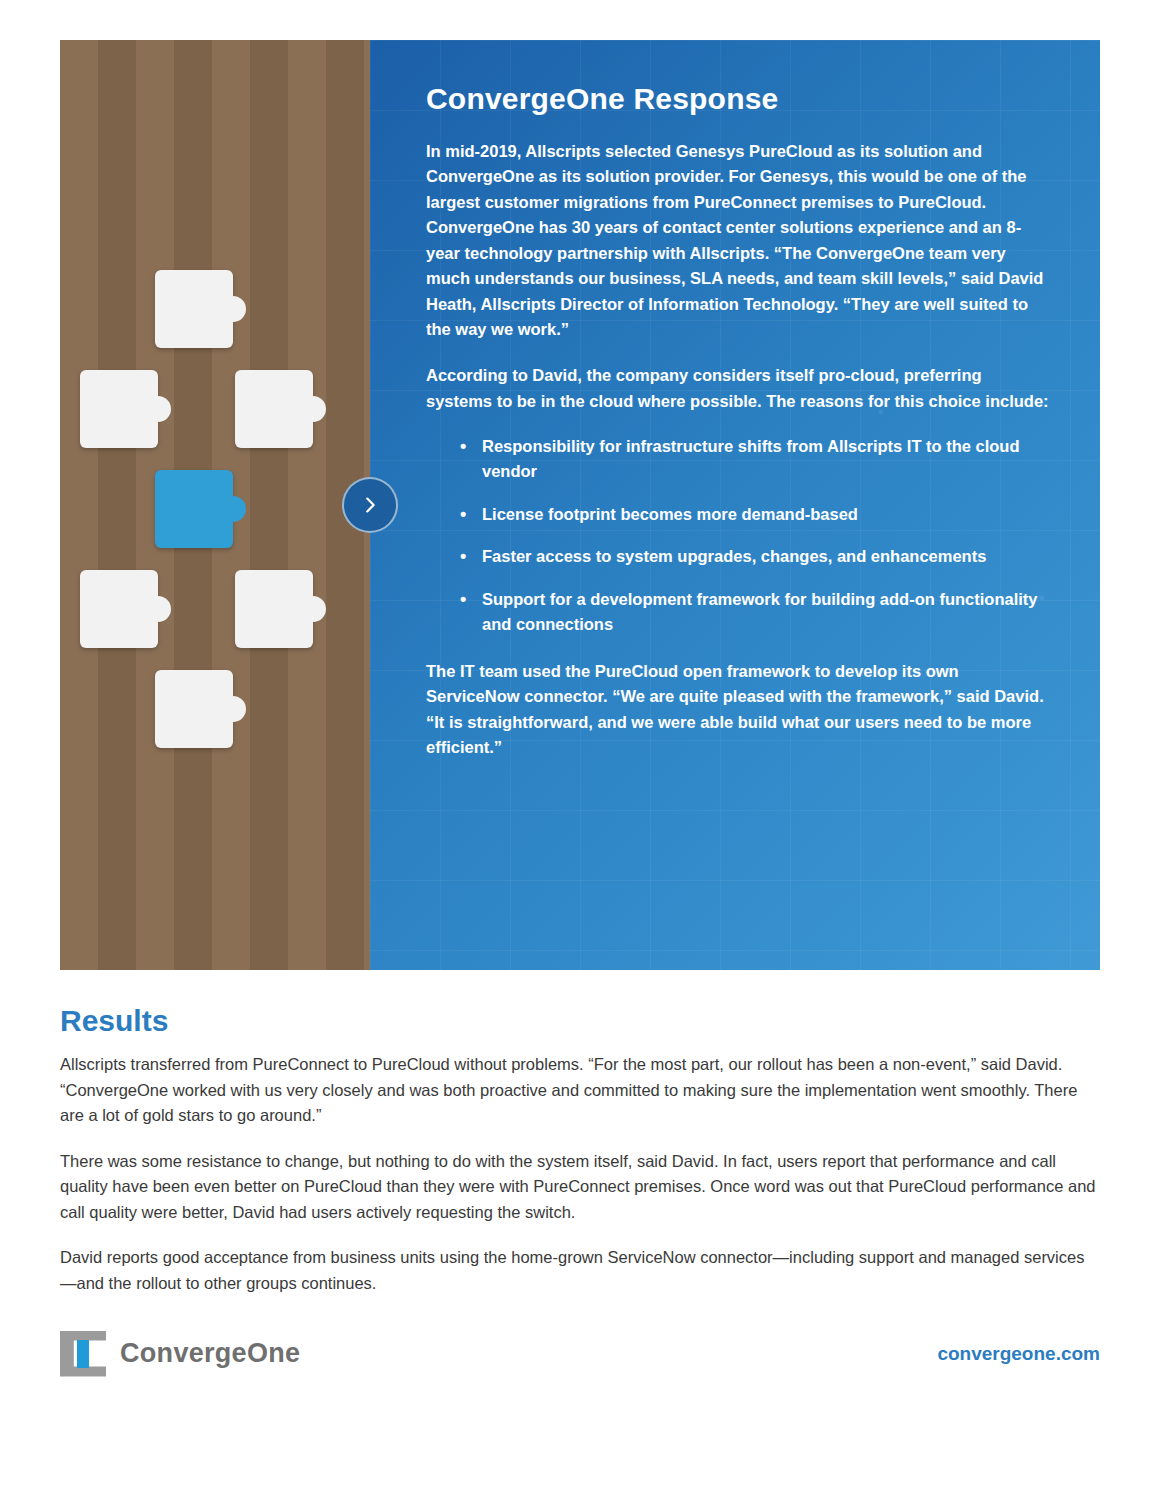ConvergeOne Response
In mid-2019, Allscripts selected Genesys PureCloud as its solution and ConvergeOne as its solution provider. For Genesys, this would be one of the largest customer migrations from PureConnect premises to PureCloud. ConvergeOne has 30 years of contact center solutions experience and an 8-year technology partnership with Allscripts. “The ConvergeOne team very much understands our business, SLA needs, and team skill levels,” said David Heath, Allscripts Director of Information Technology. “They are well suited to the way we work.”
According to David, the company considers itself pro-cloud, preferring systems to be in the cloud where possible. The reasons for this choice include:
Responsibility for infrastructure shifts from Allscripts IT to the cloud vendor
License footprint becomes more demand-based
Faster access to system upgrades, changes, and enhancements
Support for a development framework for building add-on functionality and connections
The IT team used the PureCloud open framework to develop its own ServiceNow connector. “We are quite pleased with the framework,” said David. “It is straightforward, and we were able build what our users need to be more efficient.”
Results
Allscripts transferred from PureConnect to PureCloud without problems. “For the most part, our rollout has been a non-event,” said David. “ConvergeOne worked with us very closely and was both proactive and committed to making sure the implementation went smoothly. There are a lot of gold stars to go around.”
There was some resistance to change, but nothing to do with the system itself, said David. In fact, users report that performance and call quality have been even better on PureCloud than they were with PureConnect premises. Once word was out that PureCloud performance and call quality were better, David had users actively requesting the switch.
David reports good acceptance from business units using the home-grown ServiceNow connector—including support and managed services—and the rollout to other groups continues.
ConvergeOne
convergeone.com